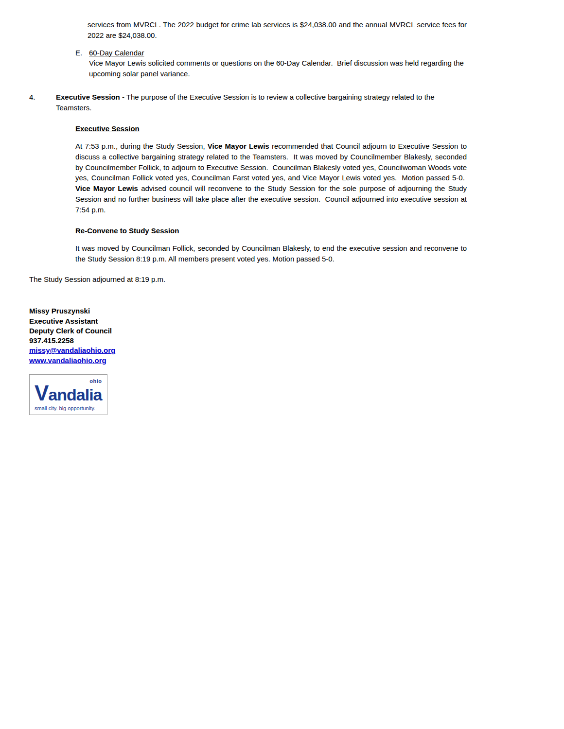services from MVRCL. The 2022 budget for crime lab services is $24,038.00 and the annual MVRCL service fees for 2022 are $24,038.00.
E.
60-Day Calendar
Vice Mayor Lewis solicited comments or questions on the 60-Day Calendar. Brief discussion was held regarding the upcoming solar panel variance.
4.
Executive Session - The purpose of the Executive Session is to review a collective bargaining strategy related to the Teamsters.
Executive Session
At 7:53 p.m., during the Study Session, Vice Mayor Lewis recommended that Council adjourn to Executive Session to discuss a collective bargaining strategy related to the Teamsters. It was moved by Councilmember Blakesly, seconded by Councilmember Follick, to adjourn to Executive Session. Councilman Blakesly voted yes, Councilwoman Woods vote yes, Councilman Follick voted yes, Councilman Farst voted yes, and Vice Mayor Lewis voted yes. Motion passed 5-0. Vice Mayor Lewis advised council will reconvene to the Study Session for the sole purpose of adjourning the Study Session and no further business will take place after the executive session. Council adjourned into executive session at 7:54 p.m.
Re-Convene to Study Session
It was moved by Councilman Follick, seconded by Councilman Blakesly, to end the executive session and reconvene to the Study Session 8:19 p.m. All members present voted yes. Motion passed 5-0.
The Study Session adjourned at 8:19 p.m.
Missy Pruszynski
Executive Assistant
Deputy Clerk of Council
937.415.2258
missy@vandaliaohio.org
www.vandaliaohio.org
ohio
Vandalia
small city. big opportunity.